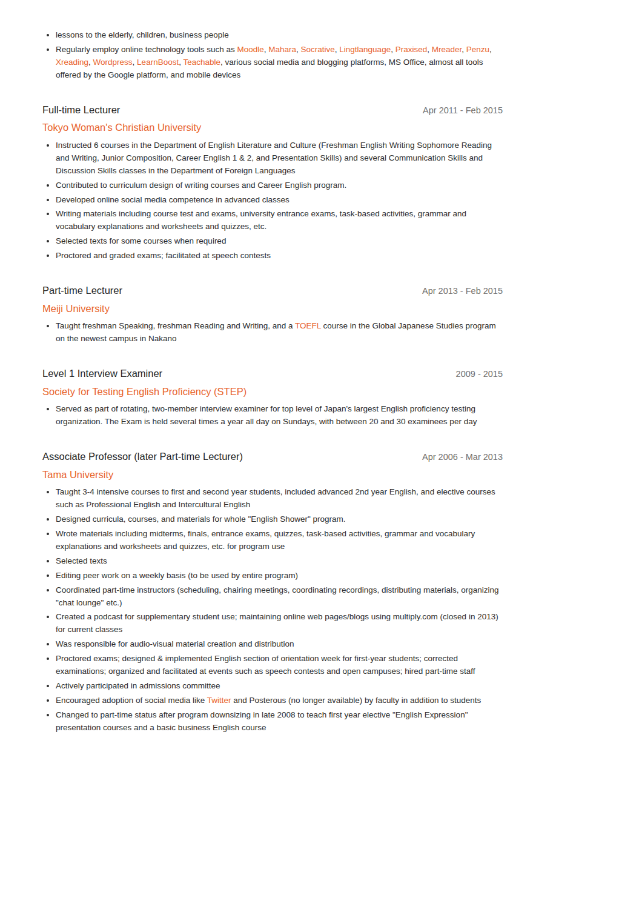lessons to the elderly, children, business people
Regularly employ online technology tools such as Moodle, Mahara, Socrative, Lingtlanguage, Praxised, Mreader, Penzu, Xreading, Wordpress, LearnBoost, Teachable, various social media and blogging platforms, MS Office, almost all tools offered by the Google platform, and mobile devices
Full-time Lecturer
Apr 2011 - Feb 2015
Tokyo Woman's Christian University
Instructed 6 courses in the Department of English Literature and Culture (Freshman English Writing Sophomore Reading and Writing, Junior Composition, Career English 1 & 2, and Presentation Skills) and several Communication Skills and Discussion Skills classes in the Department of Foreign Languages
Contributed to curriculum design of writing courses and Career English program.
Developed online social media competence in advanced classes
Writing materials including course test and exams, university entrance exams, task-based activities, grammar and vocabulary explanations and worksheets and quizzes, etc.
Selected texts for some courses when required
Proctored and graded exams; facilitated at speech contests
Part-time Lecturer
Apr 2013 - Feb 2015
Meiji University
Taught freshman Speaking, freshman Reading and Writing, and a TOEFL course in the Global Japanese Studies program on the newest campus in Nakano
Level 1 Interview Examiner
2009 - 2015
Society for Testing English Proficiency (STEP)
Served as part of rotating, two-member interview examiner for top level of Japan's largest English proficiency testing organization. The Exam is held several times a year all day on Sundays, with between 20 and 30 examinees per day
Associate Professor (later Part-time Lecturer)
Apr 2006 - Mar 2013
Tama University
Taught 3-4 intensive courses to first and second year students, included advanced 2nd year English, and elective courses such as Professional English and Intercultural English
Designed curricula, courses, and materials for whole "English Shower" program.
Wrote materials including midterms, finals, entrance exams, quizzes, task-based activities, grammar and vocabulary explanations and worksheets and quizzes, etc. for program use
Selected texts
Editing peer work on a weekly basis (to be used by entire program)
Coordinated part-time instructors (scheduling, chairing meetings, coordinating recordings, distributing materials, organizing "chat lounge" etc.)
Created a podcast for supplementary student use; maintaining online web pages/blogs using multiply.com (closed in 2013) for current classes
Was responsible for audio-visual material creation and distribution
Proctored exams; designed & implemented English section of orientation week for first-year students; corrected examinations; organized and facilitated at events such as speech contests and open campuses; hired part-time staff
Actively participated in admissions committee
Encouraged adoption of social media like Twitter and Posterous (no longer available) by faculty in addition to students
Changed to part-time status after program downsizing in late 2008 to teach first year elective "English Expression" presentation courses and a basic business English course